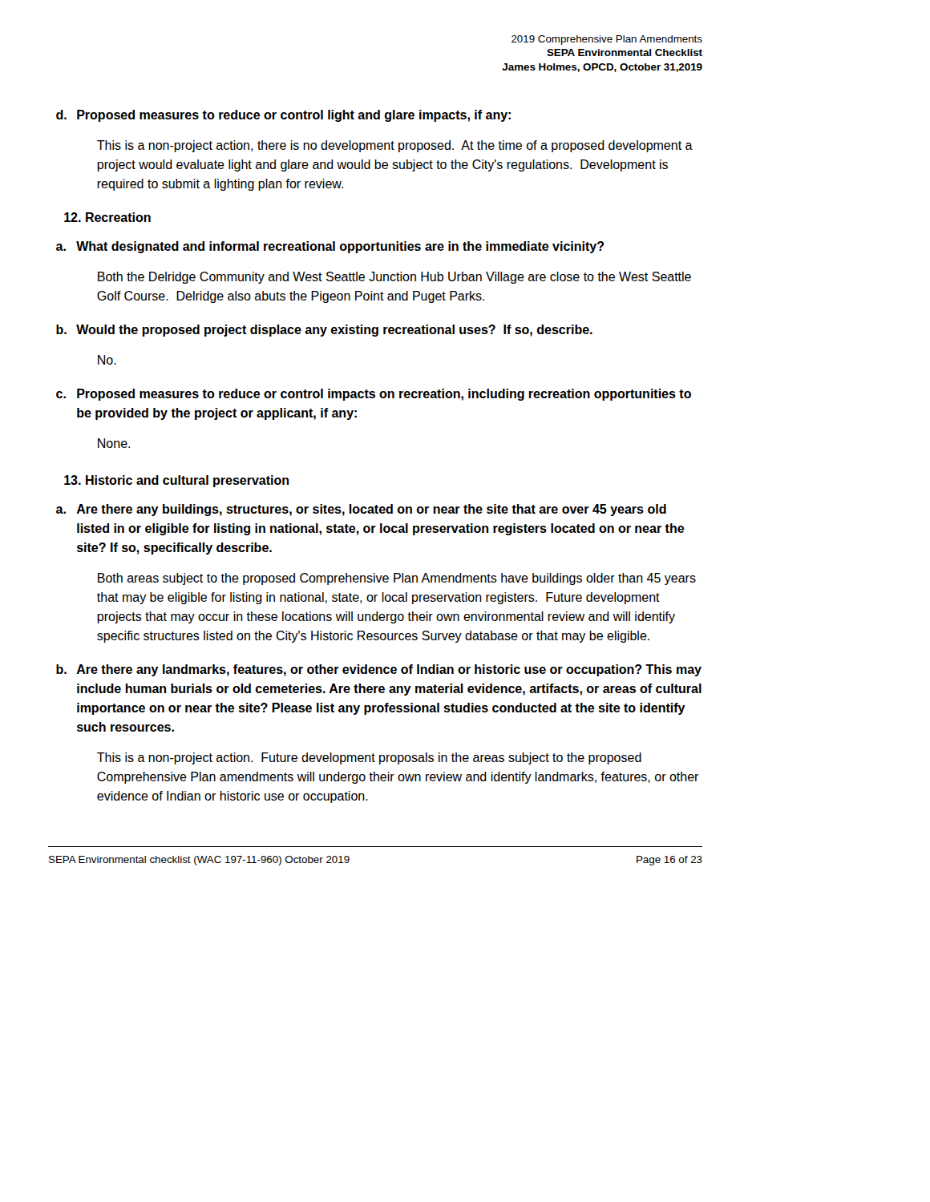2019 Comprehensive Plan Amendments
SEPA Environmental Checklist
James Holmes, OPCD, October 31,2019
d.
Proposed measures to reduce or control light and glare impacts, if any:
This is a non-project action, there is no development proposed. At the time of a proposed development a project would evaluate light and glare and would be subject to the City's regulations. Development is required to submit a lighting plan for review.
12. Recreation
a.
What designated and informal recreational opportunities are in the immediate vicinity?
Both the Delridge Community and West Seattle Junction Hub Urban Village are close to the West Seattle Golf Course. Delridge also abuts the Pigeon Point and Puget Parks.
b.
Would the proposed project displace any existing recreational uses? If so, describe.
No.
c.
Proposed measures to reduce or control impacts on recreation, including recreation opportunities to be provided by the project or applicant, if any:
None.
13. Historic and cultural preservation
a.
Are there any buildings, structures, or sites, located on or near the site that are over 45 years old listed in or eligible for listing in national, state, or local preservation registers located on or near the site? If so, specifically describe.
Both areas subject to the proposed Comprehensive Plan Amendments have buildings older than 45 years that may be eligible for listing in national, state, or local preservation registers. Future development projects that may occur in these locations will undergo their own environmental review and will identify specific structures listed on the City's Historic Resources Survey database or that may be eligible.
b.
Are there any landmarks, features, or other evidence of Indian or historic use or occupation? This may include human burials or old cemeteries. Are there any material evidence, artifacts, or areas of cultural importance on or near the site? Please list any professional studies conducted at the site to identify such resources.
This is a non-project action. Future development proposals in the areas subject to the proposed Comprehensive Plan amendments will undergo their own review and identify landmarks, features, or other evidence of Indian or historic use or occupation.
SEPA Environmental checklist (WAC 197-11-960) October 2019
Page 16 of 23